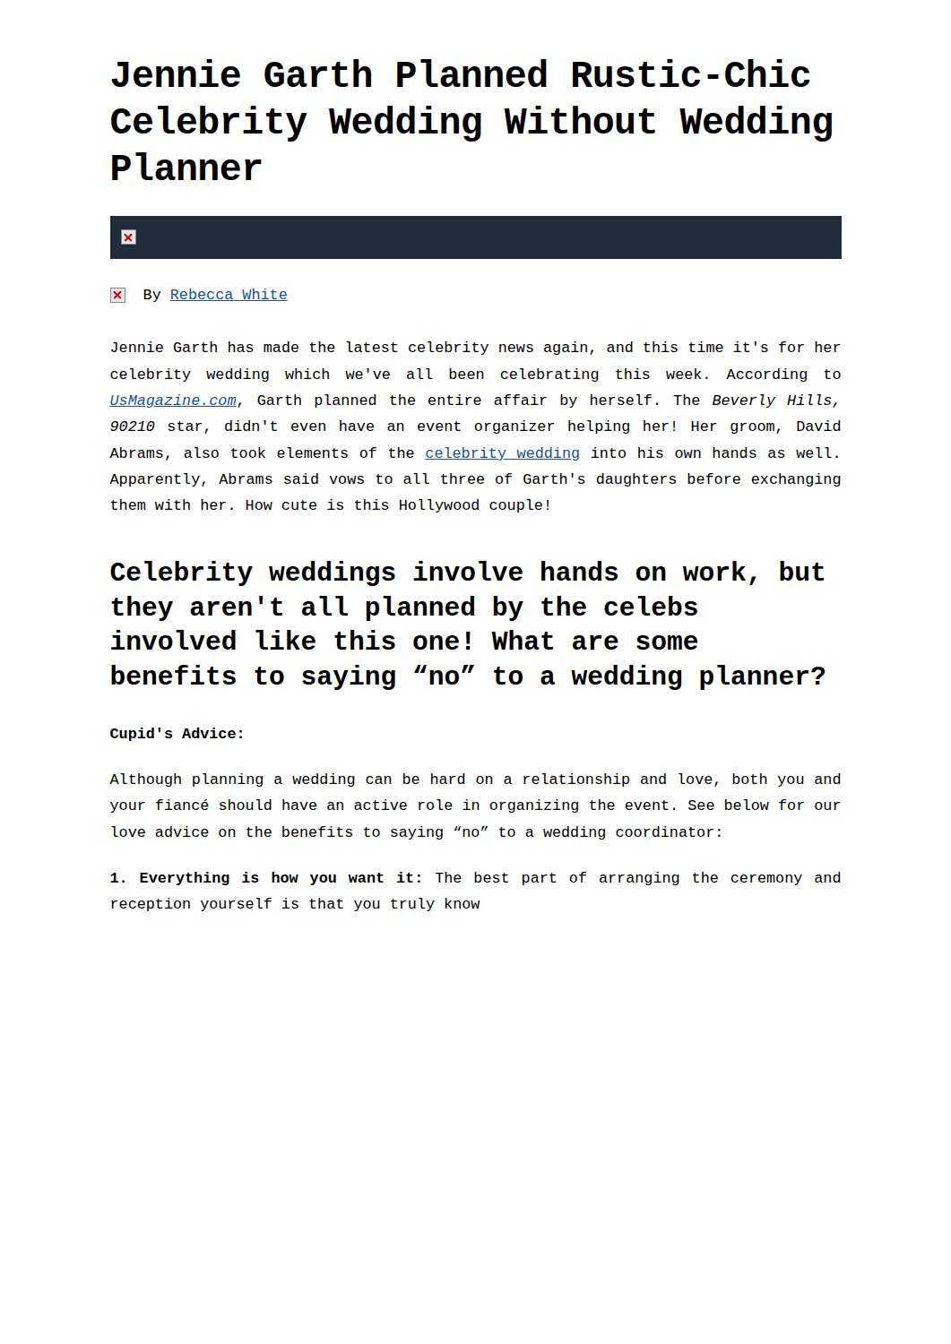Jennie Garth Planned Rustic-Chic Celebrity Wedding Without Wedding Planner
By Rebecca White
Jennie Garth has made the latest celebrity news again, and this time it's for her celebrity wedding which we've all been celebrating this week. According to UsMagazine.com, Garth planned the entire affair by herself. The Beverly Hills, 90210 star, didn't even have an event organizer helping her! Her groom, David Abrams, also took elements of the celebrity wedding into his own hands as well. Apparently, Abrams said vows to all three of Garth's daughters before exchanging them with her. How cute is this Hollywood couple!
Celebrity weddings involve hands on work, but they aren't all planned by the celebs involved like this one! What are some benefits to saying “no” to a wedding planner?
Cupid's Advice:
Although planning a wedding can be hard on a relationship and love, both you and your fiancé should have an active role in organizing the event. See below for our love advice on the benefits to saying “no” to a wedding coordinator:
1. Everything is how you want it: The best part of arranging the ceremony and reception yourself is that you truly know